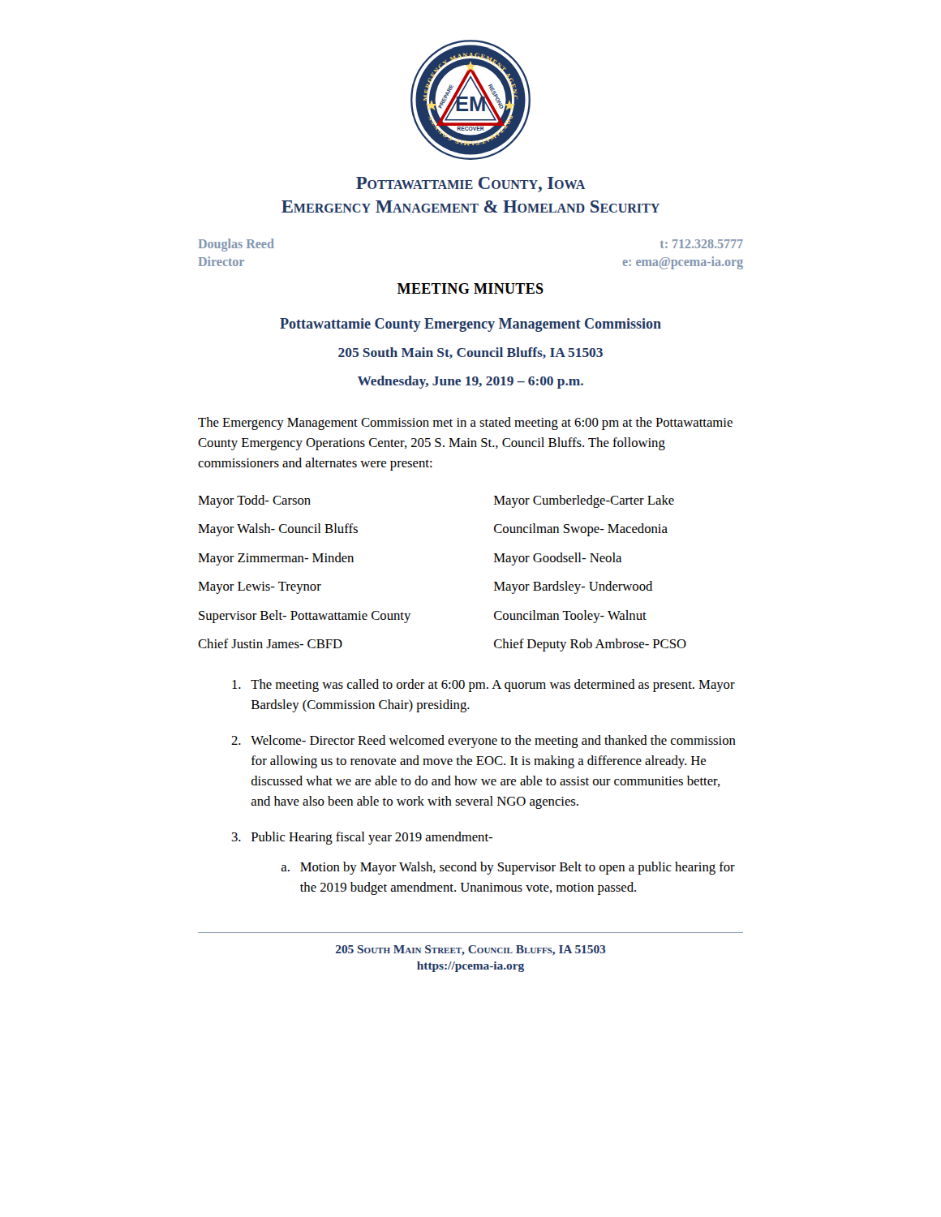EMERGENCY MANAGEMENT AGENCY POTTAWATTAMIE COUNTY EM PREPARE RESPOND RECOVER
Pottawattamie County, Iowa
Emergency Management & Homeland Security
Douglas Reed
Director
t: 712.328.5777
e: ema@pcema-ia.org
MEETING MINUTES
Pottawattamie County Emergency Management Commission
205 South Main St, Council Bluffs, IA 51503
Wednesday, June 19, 2019 – 6:00 p.m.
The Emergency Management Commission met in a stated meeting at 6:00 pm at the Pottawattamie County Emergency Operations Center, 205 S. Main St., Council Bluffs. The following commissioners and alternates were present:
| Mayor Todd- Carson | Mayor Cumberledge-Carter Lake |
| Mayor Walsh- Council Bluffs | Councilman Swope- Macedonia |
| Mayor Zimmerman- Minden | Mayor Goodsell- Neola |
| Mayor Lewis- Treynor | Mayor Bardsley- Underwood |
| Supervisor Belt- Pottawattamie County | Councilman Tooley- Walnut |
| Chief Justin James- CBFD | Chief Deputy Rob Ambrose- PCSO |
The meeting was called to order at 6:00 pm. A quorum was determined as present. Mayor Bardsley (Commission Chair) presiding.
Welcome- Director Reed welcomed everyone to the meeting and thanked the commission for allowing us to renovate and move the EOC. It is making a difference already. He discussed what we are able to do and how we are able to assist our communities better, and have also been able to work with several NGO agencies.
Public Hearing fiscal year 2019 amendment-
Motion by Mayor Walsh, second by Supervisor Belt to open a public hearing for the 2019 budget amendment. Unanimous vote, motion passed.
205 South Main Street, Council Bluffs, IA 51503
https://pcema-ia.org